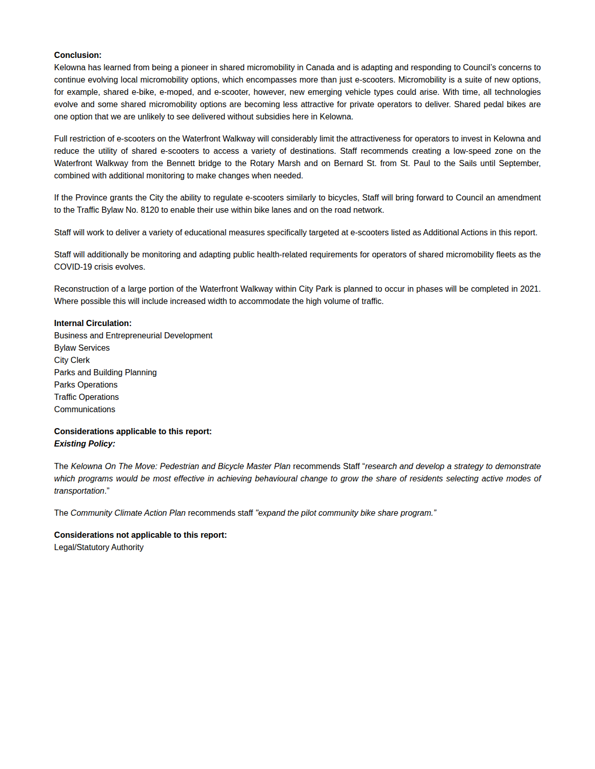Conclusion:
Kelowna has learned from being a pioneer in shared micromobility in Canada and is adapting and responding to Council’s concerns to continue evolving local micromobility options, which encompasses more than just e-scooters. Micromobility is a suite of new options, for example, shared e-bike, e-moped, and e-scooter, however, new emerging vehicle types could arise. With time, all technologies evolve and some shared micromobility options are becoming less attractive for private operators to deliver. Shared pedal bikes are one option that we are unlikely to see delivered without subsidies here in Kelowna.
Full restriction of e-scooters on the Waterfront Walkway will considerably limit the attractiveness for operators to invest in Kelowna and reduce the utility of shared e-scooters to access a variety of destinations. Staff recommends creating a low-speed zone on the Waterfront Walkway from the Bennett bridge to the Rotary Marsh and on Bernard St. from St. Paul to the Sails until September, combined with additional monitoring to make changes when needed.
If the Province grants the City the ability to regulate e-scooters similarly to bicycles, Staff will bring forward to Council an amendment to the Traffic Bylaw No. 8120 to enable their use within bike lanes and on the road network.
Staff will work to deliver a variety of educational measures specifically targeted at e-scooters listed as Additional Actions in this report.
Staff will additionally be monitoring and adapting public health-related requirements for operators of shared micromobility fleets as the COVID-19 crisis evolves.
Reconstruction of a large portion of the Waterfront Walkway within City Park is planned to occur in phases will be completed in 2021. Where possible this will include increased width to accommodate the high volume of traffic.
Internal Circulation:
Business and Entrepreneurial Development
Bylaw Services
City Clerk
Parks and Building Planning
Parks Operations
Traffic Operations
Communications
Considerations applicable to this report:
Existing Policy:
The Kelowna On The Move: Pedestrian and Bicycle Master Plan recommends Staff “research and develop a strategy to demonstrate which programs would be most effective in achieving behavioural change to grow the share of residents selecting active modes of transportation.”
The Community Climate Action Plan recommends staff "expand the pilot community bike share program.”
Considerations not applicable to this report:
Legal/Statutory Authority